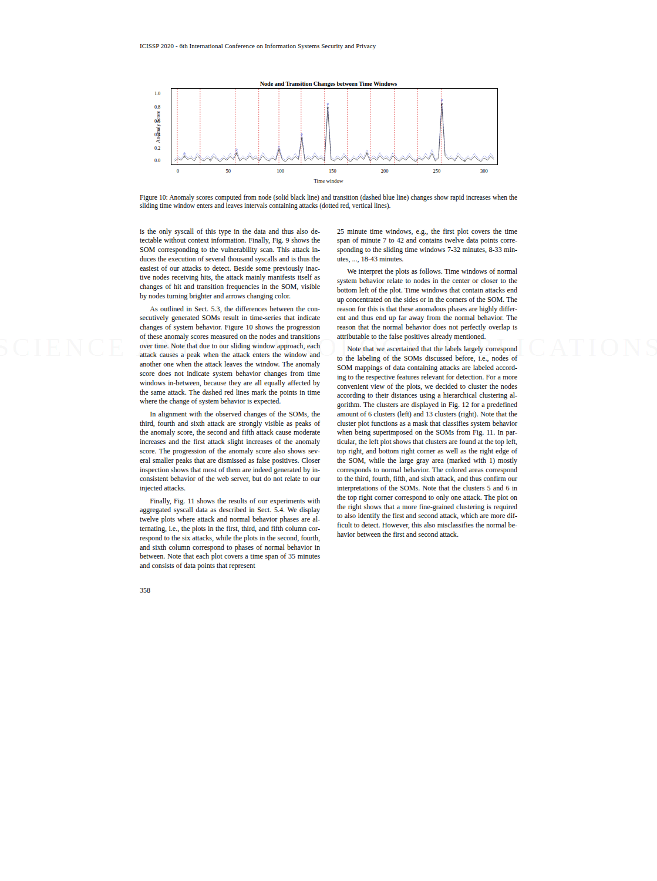ICISSP 2020 - 6th International Conference on Information Systems Security and Privacy
Node and Transition Changes between Time Windows
Anomaly Score
1.0
0.8
0.6
0.4
0.2
0.0
0
50
100
150
200
250
300
Time window
Figure 10: Anomaly scores computed from node (solid black line) and transition (dashed blue line) changes show rapid increases when the sliding time window enters and leaves intervals containing attacks (dotted red, vertical lines).
is the only syscall of this type in the data and thus also detectable without context information. Finally, Fig. 9 shows the SOM corresponding to the vulnerability scan. This attack induces the execution of several thousand syscalls and is thus the easiest of our attacks to detect. Beside some previously inactive nodes receiving hits, the attack mainly manifests itself as changes of hit and transition frequencies in the SOM, visible by nodes turning brighter and arrows changing color.
As outlined in Sect. 5.3, the differences between the consecutively generated SOMs result in time-series that indicate changes of system behavior. Figure 10 shows the progression of these anomaly scores measured on the nodes and transitions over time. Note that due to our sliding window approach, each attack causes a peak when the attack enters the window and another one when the attack leaves the window. The anomaly score does not indicate system behavior changes from time windows in-between, because they are all equally affected by the same attack. The dashed red lines mark the points in time where the change of system behavior is expected.
In alignment with the observed changes of the SOMs, the third, fourth and sixth attack are strongly visible as peaks of the anomaly score, the second and fifth attack cause moderate increases and the first attack slight increases of the anomaly score. The progression of the anomaly score also shows several smaller peaks that are dismissed as false positives. Closer inspection shows that most of them are indeed generated by inconsistent behavior of the web server, but do not relate to our injected attacks.
Finally, Fig. 11 shows the results of our experiments with aggregated syscall data as described in Sect. 5.4. We display twelve plots where attack and normal behavior phases are alternating, i.e., the plots in the first, third, and fifth column correspond to the six attacks, while the plots in the second, fourth, and sixth column correspond to phases of normal behavior in between. Note that each plot covers a time span of 35 minutes and consists of data points that represent
25 minute time windows, e.g., the first plot covers the time span of minute 7 to 42 and contains twelve data points corresponding to the sliding time windows 7-32 minutes, 8-33 minutes, ..., 18-43 minutes.
We interpret the plots as follows. Time windows of normal system behavior relate to nodes in the center or closer to the bottom left of the plot. Time windows that contain attacks end up concentrated on the sides or in the corners of the SOM. The reason for this is that these anomalous phases are highly different and thus end up far away from the normal behavior. The reason that the normal behavior does not perfectly overlap is attributable to the false positives already mentioned.
Note that we ascertained that the labels largely correspond to the labeling of the SOMs discussed before, i.e., nodes of SOM mappings of data containing attacks are labeled according to the respective features relevant for detection. For a more convenient view of the plots, we decided to cluster the nodes according to their distances using a hierarchical clustering algorithm. The clusters are displayed in Fig. 12 for a predefined amount of 6 clusters (left) and 13 clusters (right). Note that the cluster plot functions as a mask that classifies system behavior when being superimposed on the SOMs from Fig. 11. In particular, the left plot shows that clusters are found at the top left, top right, and bottom right corner as well as the right edge of the SOM, while the large gray area (marked with 1) mostly corresponds to normal behavior. The colored areas correspond to the third, fourth, fifth, and sixth attack, and thus confirm our interpretations of the SOMs. Note that the clusters 5 and 6 in the top right corner correspond to only one attack. The plot on the right shows that a more fine-grained clustering is required to also identify the first and second attack, which are more difficult to detect. However, this also misclassifies the normal behavior between the first and second attack.
SCIENCE AND TECHNOLOGY PUBLICATIONS
358